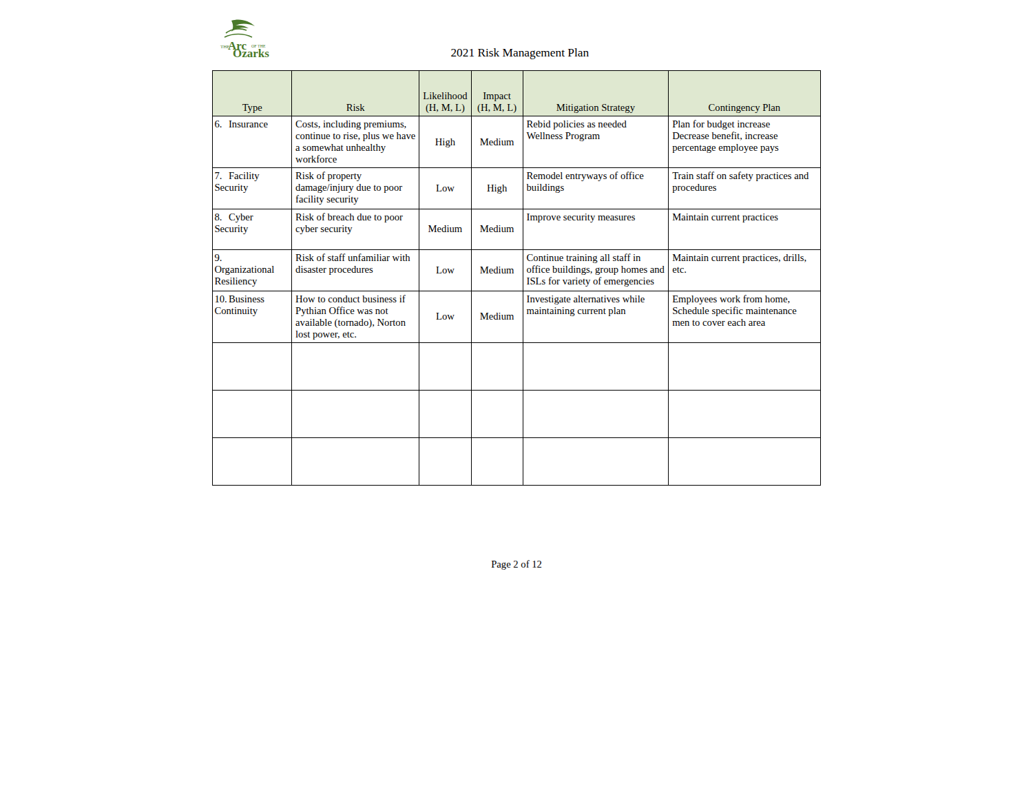THE Arc OF THE Ozarks
2021 Risk Management Plan
| Type | Risk | Likelihood (H, M, L) | Impact (H, M, L) | Mitigation Strategy | Contingency Plan |
| --- | --- | --- | --- | --- | --- |
| 6. Insurance | Costs, including premiums, continue to rise, plus we have a somewhat unhealthy workforce | High | Medium | Rebid policies as needed Wellness Program | Plan for budget increase Decrease benefit, increase percentage employee pays |
| 7. Facility Security | Risk of property damage/injury due to poor facility security | Low | High | Remodel entryways of office buildings | Train staff on safety practices and procedures |
| 8. Cyber Security | Risk of breach due to poor cyber security | Medium | Medium | Improve security measures | Maintain current practices |
| 9. Organizational Resiliency | Risk of staff unfamiliar with disaster procedures | Low | Medium | Continue training all staff in office buildings, group homes and ISLs for variety of emergencies | Maintain current practices, drills, etc. |
| 10. Business Continuity | How to conduct business if Pythian Office was not available (tornado), Norton lost power, etc. | Low | Medium | Investigate alternatives while maintaining current plan | Employees work from home, Schedule specific maintenance men to cover each area |
Page 2 of 12